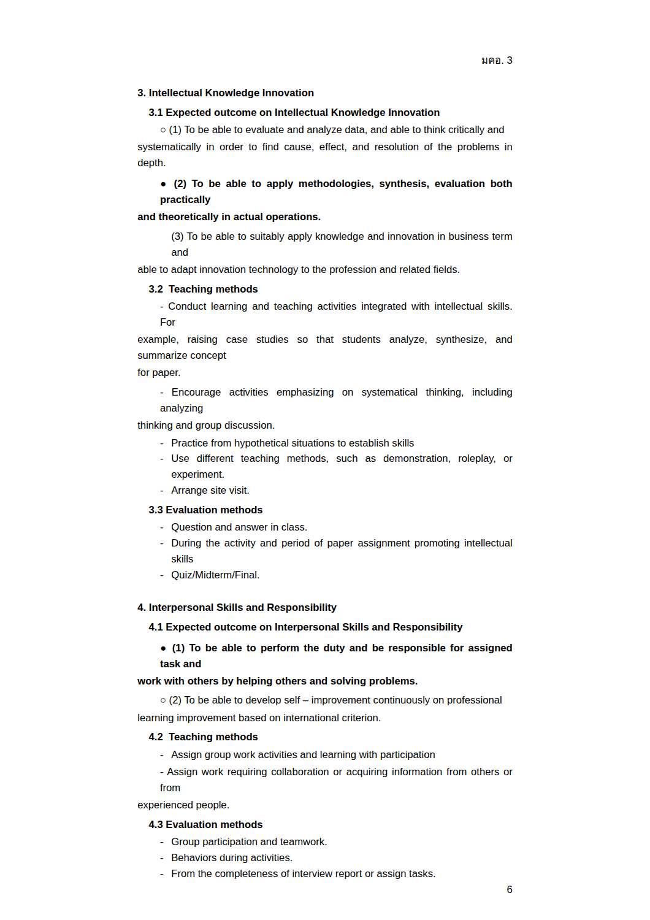มคอ. 3
3. Intellectual Knowledge Innovation
3.1 Expected outcome on Intellectual Knowledge Innovation
(1) To be able to evaluate and analyze data, and able to think critically and
systematically in order to find cause, effect, and resolution of the problems in depth.
(2) To be able to apply methodologies, synthesis, evaluation both practically
and theoretically in actual operations.
(3) To be able to suitably apply knowledge and innovation in business term and
able to adapt innovation technology to the profession and related fields.
3.2 Teaching methods
- Conduct learning and teaching activities integrated with intellectual skills. For
example, raising case studies so that students analyze, synthesize, and summarize concept
for paper.
- Encourage activities emphasizing on systematical thinking, including analyzing
thinking and group discussion.
Practice from hypothetical situations to establish skills
Use different teaching methods, such as demonstration, roleplay, or experiment.
Arrange site visit.
3.3 Evaluation methods
Question and answer in class.
During the activity and period of paper assignment promoting intellectual skills
Quiz/Midterm/Final.
4. Interpersonal Skills and Responsibility
4.1 Expected outcome on Interpersonal Skills and Responsibility
(1) To be able to perform the duty and be responsible for assigned task and
work with others by helping others and solving problems.
(2) To be able to develop self – improvement continuously on professional
learning improvement based on international criterion.
4.2 Teaching methods
Assign group work activities and learning with participation
- Assign work requiring collaboration or acquiring information from others or from
experienced people.
4.3 Evaluation methods
Group participation and teamwork.
Behaviors during activities.
From the completeness of interview report or assign tasks.
6